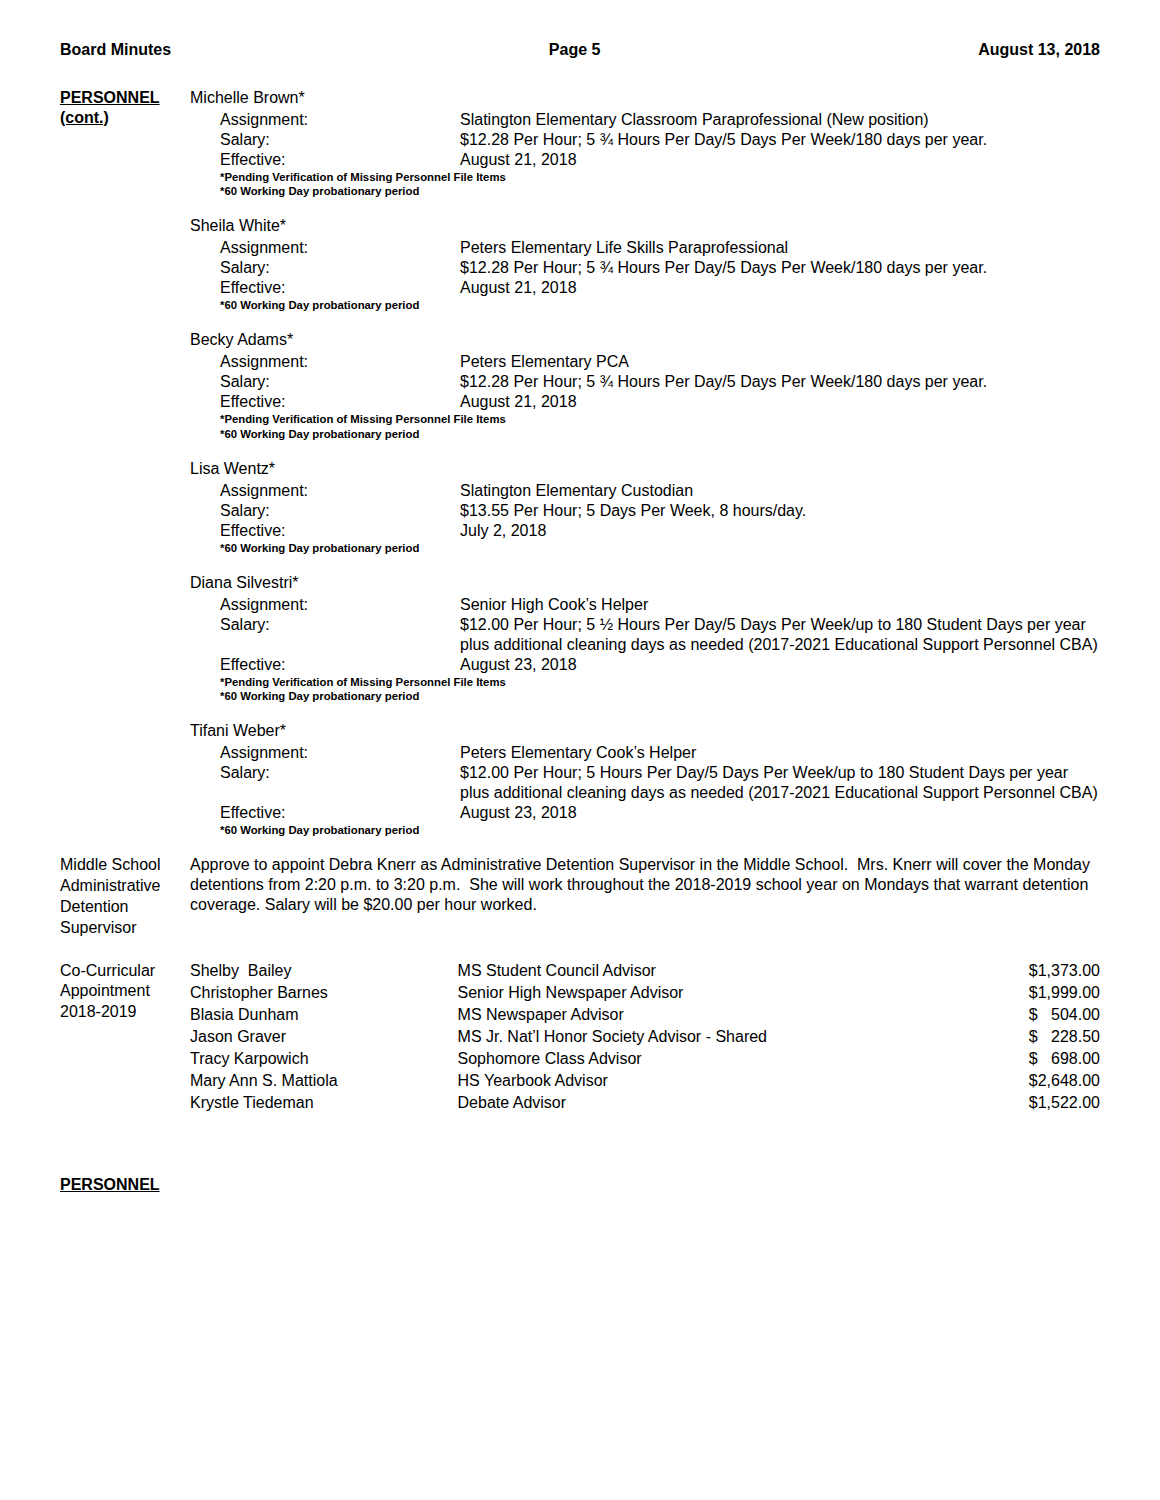Board Minutes
Page 5
August 13, 2018
PERSONNEL
(cont.)
Michelle Brown*
Assignment:
Slatington Elementary Classroom Paraprofessional (New position)
Salary:
$12.28 Per Hour; 5 ¾ Hours Per Day/5 Days Per Week/180 days per year.
Effective:
August 21, 2018
*Pending Verification of Missing Personnel File Items
*60 Working Day probationary period
Sheila White*
Assignment:
Peters Elementary Life Skills Paraprofessional
Salary:
$12.28 Per Hour; 5 ¾ Hours Per Day/5 Days Per Week/180 days per year.
Effective:
August 21, 2018
*60 Working Day probationary period
Becky Adams*
Assignment:
Peters Elementary PCA
Salary:
$12.28 Per Hour; 5 ¾ Hours Per Day/5 Days Per Week/180 days per year.
Effective:
August 21, 2018
*Pending Verification of Missing Personnel File Items
*60 Working Day probationary period
Lisa Wentz*
Assignment:
Slatington Elementary Custodian
Salary:
$13.55 Per Hour; 5 Days Per Week, 8 hours/day.
Effective:
July 2, 2018
*60 Working Day probationary period
Diana Silvestri*
Assignment:
Senior High Cook’s Helper
Salary:
$12.00 Per Hour; 5 ½ Hours Per Day/5 Days Per Week/up to 180 Student Days per year plus additional cleaning days as needed (2017-2021 Educational Support Personnel CBA)
Effective:
August 23, 2018
*Pending Verification of Missing Personnel File Items
*60 Working Day probationary period
Tifani Weber*
Assignment:
Peters Elementary Cook’s Helper
Salary:
$12.00 Per Hour; 5 Hours Per Day/5 Days Per Week/up to 180 Student Days per year plus additional cleaning days as needed (2017-2021 Educational Support Personnel CBA)
Effective:
August 23, 2018
*60 Working Day probationary period
Middle School Administrative Detention Supervisor
Approve to appoint Debra Knerr as Administrative Detention Supervisor in the Middle School. Mrs. Knerr will cover the Monday detentions from 2:20 p.m. to 3:20 p.m. She will work throughout the 2018-2019 school year on Mondays that warrant detention coverage. Salary will be $20.00 per hour worked.
Co-Curricular Appointment 2018-2019
| Shelby Bailey | MS Student Council Advisor | $1,373.00 |
| Christopher Barnes | Senior High Newspaper Advisor | $1,999.00 |
| Blasia Dunham | MS Newspaper Advisor | $ 504.00 |
| Jason Graver | MS Jr. Nat’l Honor Society Advisor - Shared | $ 228.50 |
| Tracy Karpowich | Sophomore Class Advisor | $ 698.00 |
| Mary Ann S. Mattiola | HS Yearbook Advisor | $2,648.00 |
| Krystle Tiedeman | Debate Advisor | $1,522.00 |
PERSONNEL